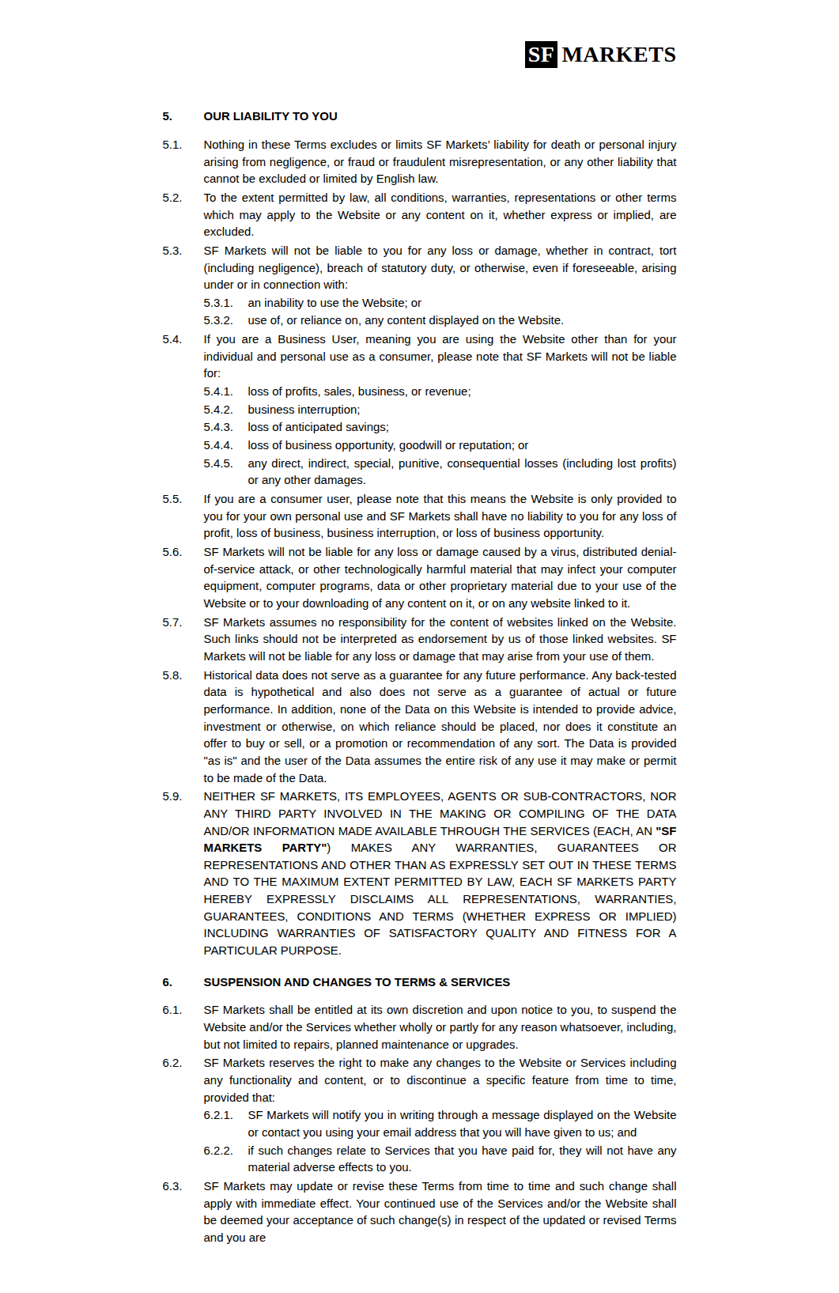SF MARKETS
5.
OUR LIABILITY TO YOU
5.1.
Nothing in these Terms excludes or limits SF Markets’ liability for death or personal injury arising from negligence, or fraud or fraudulent misrepresentation, or any other liability that cannot be excluded or limited by English law.
5.2.
To the extent permitted by law, all conditions, warranties, representations or other terms which may apply to the Website or any content on it, whether express or implied, are excluded.
5.3.
SF Markets will not be liable to you for any loss or damage, whether in contract, tort (including negligence), breach of statutory duty, or otherwise, even if foreseeable, arising under or in connection with:
5.3.1.
an inability to use the Website; or
5.3.2.
use of, or reliance on, any content displayed on the Website.
5.4.
If you are a Business User, meaning you are using the Website other than for your individual and personal use as a consumer, please note that SF Markets will not be liable for:
5.4.1.
loss of profits, sales, business, or revenue;
5.4.2.
business interruption;
5.4.3.
loss of anticipated savings;
5.4.4.
loss of business opportunity, goodwill or reputation; or
5.4.5.
any direct, indirect, special, punitive, consequential losses (including lost profits) or any other damages.
5.5.
If you are a consumer user, please note that this means the Website is only provided to you for your own personal use and SF Markets shall have no liability to you for any loss of profit, loss of business, business interruption, or loss of business opportunity.
5.6.
SF Markets will not be liable for any loss or damage caused by a virus, distributed denial-of-service attack, or other technologically harmful material that may infect your computer equipment, computer programs, data or other proprietary material due to your use of the Website or to your downloading of any content on it, or on any website linked to it.
5.7.
SF Markets assumes no responsibility for the content of websites linked on the Website. Such links should not be interpreted as endorsement by us of those linked websites. SF Markets will not be liable for any loss or damage that may arise from your use of them.
5.8.
Historical data does not serve as a guarantee for any future performance. Any back-tested data is hypothetical and also does not serve as a guarantee of actual or future performance. In addition, none of the Data on this Website is intended to provide advice, investment or otherwise, on which reliance should be placed, nor does it constitute an offer to buy or sell, or a promotion or recommendation of any sort. The Data is provided "as is" and the user of the Data assumes the entire risk of any use it may make or permit to be made of the Data.
5.9.
NEITHER SF MARKETS, ITS EMPLOYEES, AGENTS OR SUB-CONTRACTORS, NOR ANY THIRD PARTY INVOLVED IN THE MAKING OR COMPILING OF THE DATA AND/OR INFORMATION MADE AVAILABLE THROUGH THE SERVICES (EACH, AN "SF MARKETS PARTY") MAKES ANY WARRANTIES, GUARANTEES OR REPRESENTATIONS AND OTHER THAN AS EXPRESSLY SET OUT IN THESE TERMS AND TO THE MAXIMUM EXTENT PERMITTED BY LAW, EACH SF MARKETS PARTY HEREBY EXPRESSLY DISCLAIMS ALL REPRESENTATIONS, WARRANTIES, GUARANTEES, CONDITIONS AND TERMS (WHETHER EXPRESS OR IMPLIED) INCLUDING WARRANTIES OF SATISFACTORY QUALITY AND FITNESS FOR A PARTICULAR PURPOSE.
6.
SUSPENSION AND CHANGES TO TERMS & SERVICES
6.1.
SF Markets shall be entitled at its own discretion and upon notice to you, to suspend the Website and/or the Services whether wholly or partly for any reason whatsoever, including, but not limited to repairs, planned maintenance or upgrades.
6.2.
SF Markets reserves the right to make any changes to the Website or Services including any functionality and content, or to discontinue a specific feature from time to time, provided that:
6.2.1.
SF Markets will notify you in writing through a message displayed on the Website or contact you using your email address that you will have given to us; and
6.2.2.
if such changes relate to Services that you have paid for, they will not have any material adverse effects to you.
6.3.
SF Markets may update or revise these Terms from time to time and such change shall apply with immediate effect. Your continued use of the Services and/or the Website shall be deemed your acceptance of such change(s) in respect of the updated or revised Terms and you are